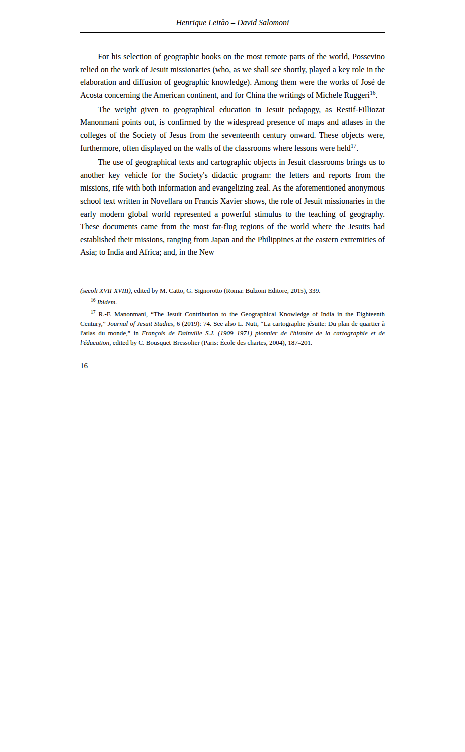Henrique Leitão – David Salomoni
For his selection of geographic books on the most remote parts of the world, Possevino relied on the work of Jesuit missionaries (who, as we shall see shortly, played a key role in the elaboration and diffusion of geographic knowledge). Among them were the works of José de Acosta concerning the American continent, and for China the writings of Michele Ruggeri16.
The weight given to geographical education in Jesuit pedagogy, as Restif-Filliozat Manonmani points out, is confirmed by the widespread presence of maps and atlases in the colleges of the Society of Jesus from the seventeenth century onward. These objects were, furthermore, often displayed on the walls of the classrooms where lessons were held17.
The use of geographical texts and cartographic objects in Jesuit classrooms brings us to another key vehicle for the Society's didactic program: the letters and reports from the missions, rife with both information and evangelizing zeal. As the aforementioned anonymous school text written in Novellara on Francis Xavier shows, the role of Jesuit missionaries in the early modern global world represented a powerful stimulus to the teaching of geography. These documents came from the most far-flug regions of the world where the Jesuits had established their missions, ranging from Japan and the Philippines at the eastern extremities of Asia; to India and Africa; and, in the New
(secoli XVII-XVIII), edited by M. Catto, G. Signorotto (Roma: Bulzoni Editore, 2015), 339.
16 Ibidem.
17 R.-F. Manonmani, “The Jesuit Contribution to the Geographical Knowledge of India in the Eighteenth Century,” Journal of Jesuit Studies, 6 (2019): 74. See also L. Nuti, “La cartographie jésuite: Du plan de quartier à l'atlas du monde,” in François de Dainville S.J. (1909–1971) pionnier de l'histoire de la cartographie et de l'éducation, edited by C. Bousquet-Bressolier (Paris: École des chartes, 2004), 187–201.
16